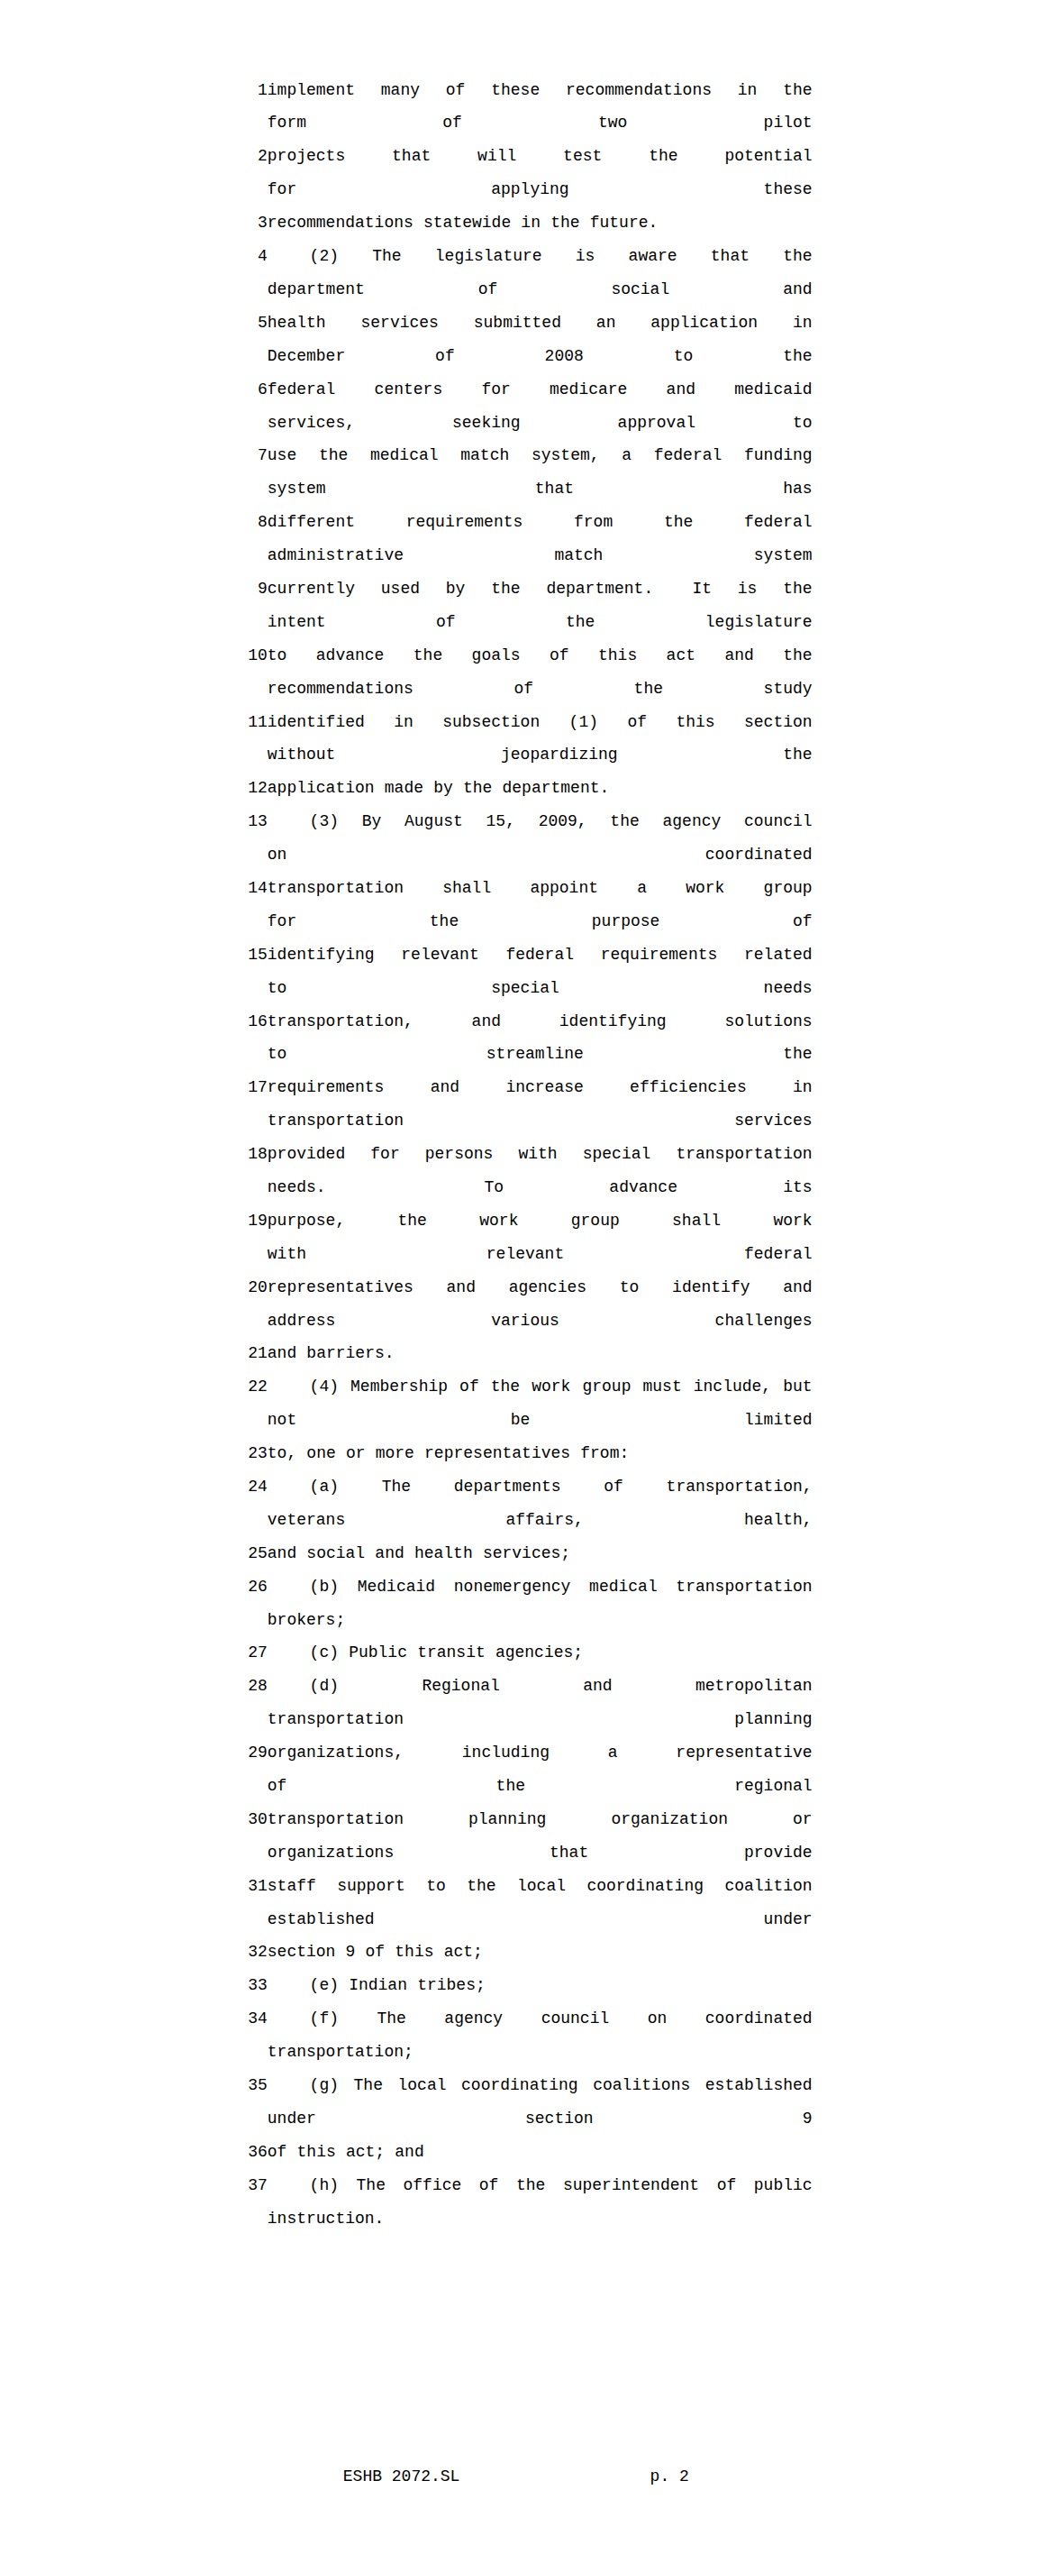| 1 | implement many of these recommendations in the form of two pilot |
| 2 | projects that will test the potential for applying these |
| 3 | recommendations statewide in the future. |
| 4 | (2) The legislature is aware that the department of social and |
| 5 | health services submitted an application in December of 2008 to the |
| 6 | federal centers for medicare and medicaid services, seeking approval to |
| 7 | use the medical match system, a federal funding system that has |
| 8 | different requirements from the federal administrative match system |
| 9 | currently used by the department. It is the intent of the legislature |
| 10 | to advance the goals of this act and the recommendations of the study |
| 11 | identified in subsection (1) of this section without jeopardizing the |
| 12 | application made by the department. |
| 13 | (3) By August 15, 2009, the agency council on coordinated |
| 14 | transportation shall appoint a work group for the purpose of |
| 15 | identifying relevant federal requirements related to special needs |
| 16 | transportation, and identifying solutions to streamline the |
| 17 | requirements and increase efficiencies in transportation services |
| 18 | provided for persons with special transportation needs. To advance its |
| 19 | purpose, the work group shall work with relevant federal |
| 20 | representatives and agencies to identify and address various challenges |
| 21 | and barriers. |
| 22 | (4) Membership of the work group must include, but not be limited |
| 23 | to, one or more representatives from: |
| 24 | (a) The departments of transportation, veterans affairs, health, |
| 25 | and social and health services; |
| 26 | (b) Medicaid nonemergency medical transportation brokers; |
| 27 | (c) Public transit agencies; |
| 28 | (d) Regional and metropolitan transportation planning |
| 29 | organizations, including a representative of the regional |
| 30 | transportation planning organization or organizations that provide |
| 31 | staff support to the local coordinating coalition established under |
| 32 | section 9 of this act; |
| 33 | (e) Indian tribes; |
| 34 | (f) The agency council on coordinated transportation; |
| 35 | (g) The local coordinating coalitions established under section 9 |
| 36 | of this act; and |
| 37 | (h) The office of the superintendent of public instruction. |
ESHB 2072.SL p. 2